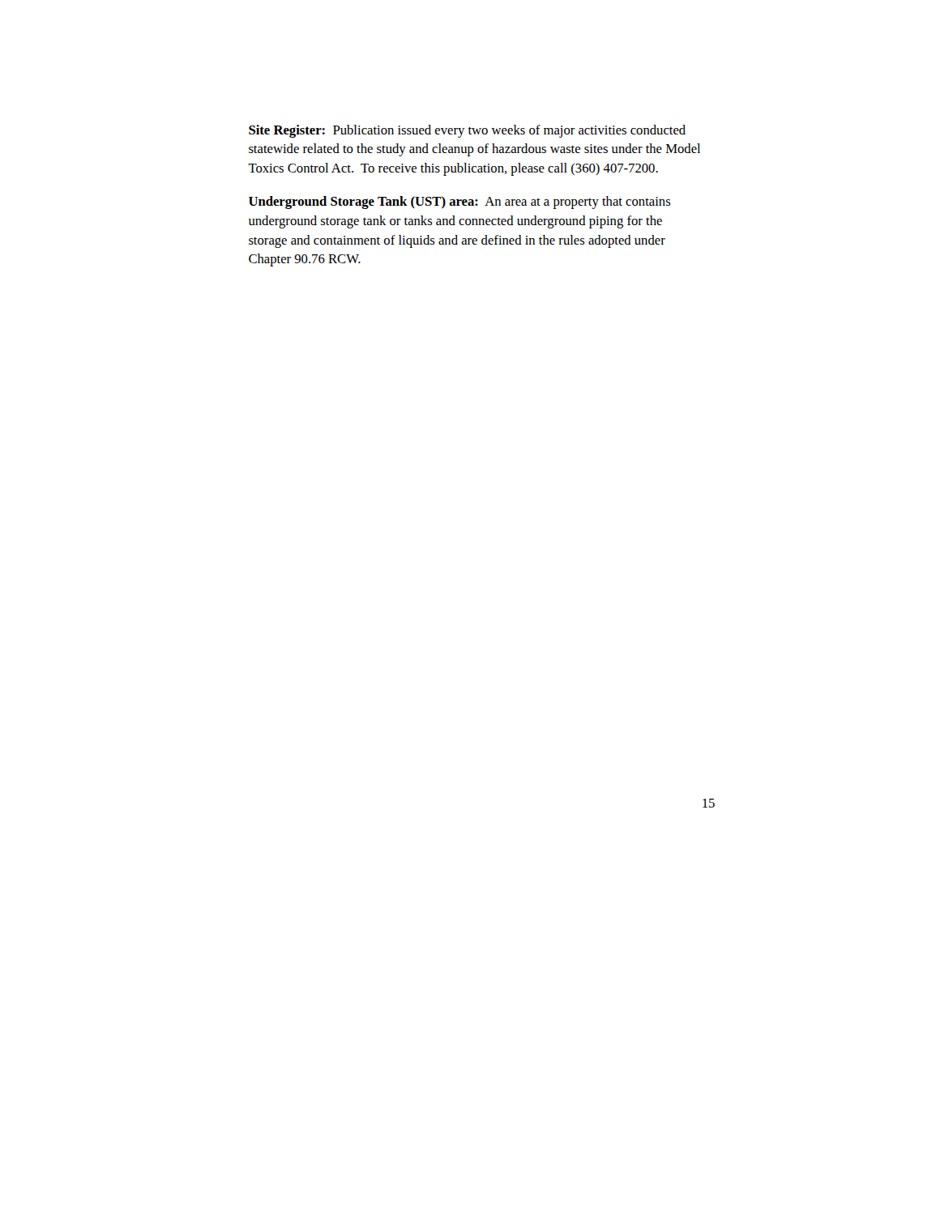Site Register: Publication issued every two weeks of major activities conducted statewide related to the study and cleanup of hazardous waste sites under the Model Toxics Control Act. To receive this publication, please call (360) 407-7200.
Underground Storage Tank (UST) area: An area at a property that contains underground storage tank or tanks and connected underground piping for the storage and containment of liquids and are defined in the rules adopted under Chapter 90.76 RCW.
15